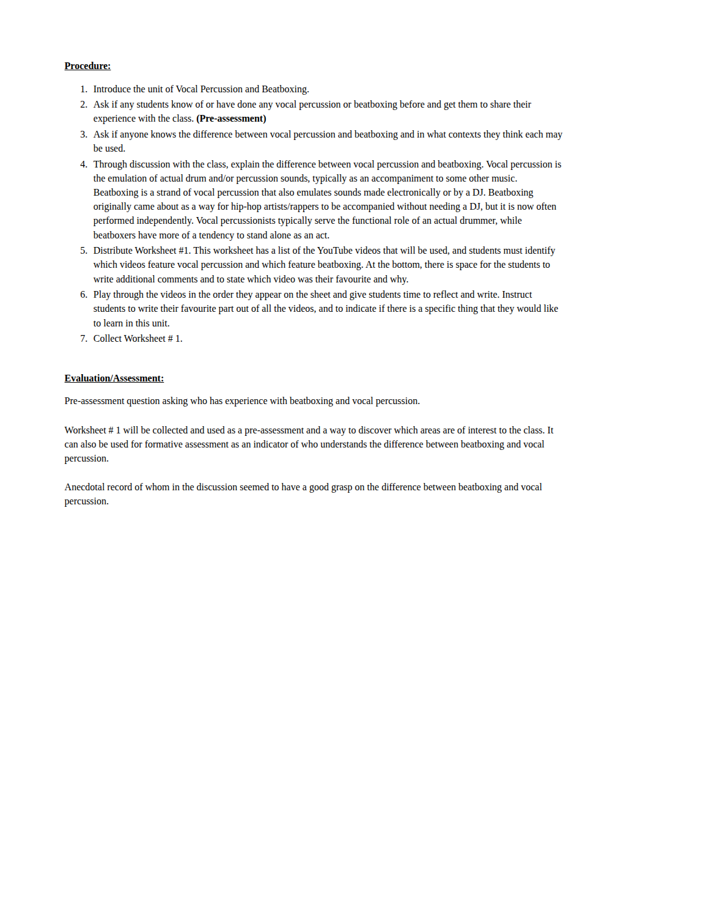Procedure:
Introduce the unit of Vocal Percussion and Beatboxing.
Ask if any students know of or have done any vocal percussion or beatboxing before and get them to share their experience with the class. (Pre-assessment)
Ask if anyone knows the difference between vocal percussion and beatboxing and in what contexts they think each may be used.
Through discussion with the class, explain the difference between vocal percussion and beatboxing. Vocal percussion is the emulation of actual drum and/or percussion sounds, typically as an accompaniment to some other music. Beatboxing is a strand of vocal percussion that also emulates sounds made electronically or by a DJ. Beatboxing originally came about as a way for hip-hop artists/rappers to be accompanied without needing a DJ, but it is now often performed independently. Vocal percussionists typically serve the functional role of an actual drummer, while beatboxers have more of a tendency to stand alone as an act.
Distribute Worksheet #1. This worksheet has a list of the YouTube videos that will be used, and students must identify which videos feature vocal percussion and which feature beatboxing. At the bottom, there is space for the students to write additional comments and to state which video was their favourite and why.
Play through the videos in the order they appear on the sheet and give students time to reflect and write. Instruct students to write their favourite part out of all the videos, and to indicate if there is a specific thing that they would like to learn in this unit.
Collect Worksheet # 1.
Evaluation/Assessment:
Pre-assessment question asking who has experience with beatboxing and vocal percussion.
Worksheet # 1 will be collected and used as a pre-assessment and a way to discover which areas are of interest to the class. It can also be used for formative assessment as an indicator of who understands the difference between beatboxing and vocal percussion.
Anecdotal record of whom in the discussion seemed to have a good grasp on the difference between beatboxing and vocal percussion.